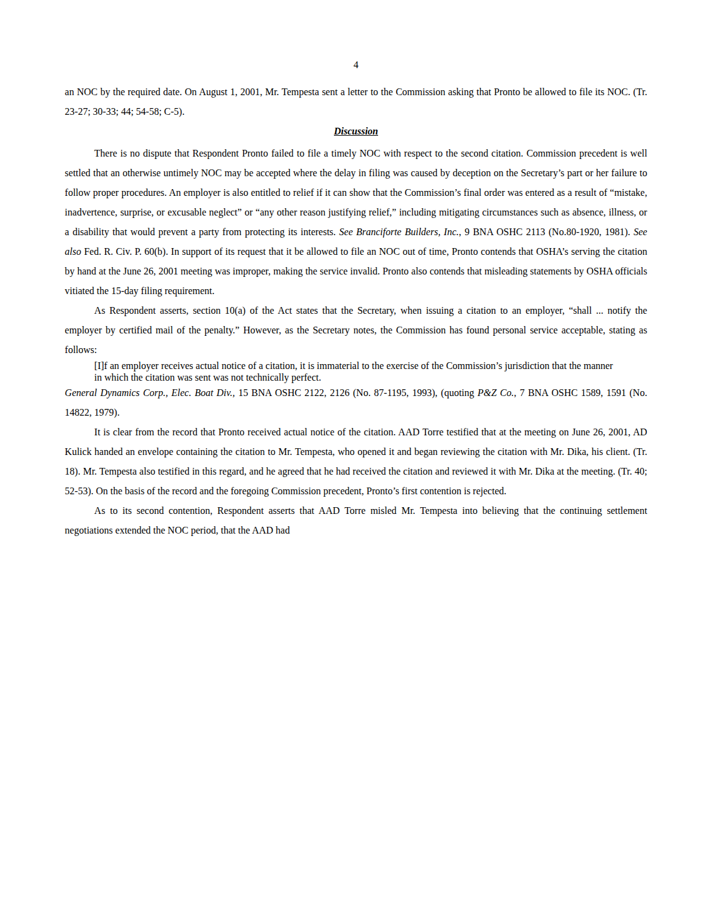4
an NOC by the required date. On August 1, 2001, Mr. Tempesta sent a letter to the Commission asking that Pronto be allowed to file its NOC. (Tr. 23-27; 30-33; 44; 54-58; C-5).
Discussion
There is no dispute that Respondent Pronto failed to file a timely NOC with respect to the second citation. Commission precedent is well settled that an otherwise untimely NOC may be accepted where the delay in filing was caused by deception on the Secretary’s part or her failure to follow proper procedures. An employer is also entitled to relief if it can show that the Commission’s final order was entered as a result of “mistake, inadvertence, surprise, or excusable neglect” or “any other reason justifying relief,” including mitigating circumstances such as absence, illness, or a disability that would prevent a party from protecting its interests. See Branciforte Builders, Inc., 9 BNA OSHC 2113 (No.80-1920, 1981). See also Fed. R. Civ. P. 60(b). In support of its request that it be allowed to file an NOC out of time, Pronto contends that OSHA’s serving the citation by hand at the June 26, 2001 meeting was improper, making the service invalid. Pronto also contends that misleading statements by OSHA officials vitiated the 15-day filing requirement.
As Respondent asserts, section 10(a) of the Act states that the Secretary, when issuing a citation to an employer, “shall ... notify the employer by certified mail of the penalty.” However, as the Secretary notes, the Commission has found personal service acceptable, stating as follows:
[I]f an employer receives actual notice of a citation, it is immaterial to the exercise of the Commission’s jurisdiction that the manner in which the citation was sent was not technically perfect.
General Dynamics Corp., Elec. Boat Div., 15 BNA OSHC 2122, 2126 (No. 87-1195, 1993), (quoting P&Z Co., 7 BNA OSHC 1589, 1591 (No. 14822, 1979).
It is clear from the record that Pronto received actual notice of the citation. AAD Torre testified that at the meeting on June 26, 2001, AD Kulick handed an envelope containing the citation to Mr. Tempesta, who opened it and began reviewing the citation with Mr. Dika, his client. (Tr. 18). Mr. Tempesta also testified in this regard, and he agreed that he had received the citation and reviewed it with Mr. Dika at the meeting. (Tr. 40; 52-53). On the basis of the record and the foregoing Commission precedent, Pronto’s first contention is rejected.
As to its second contention, Respondent asserts that AAD Torre misled Mr. Tempesta into believing that the continuing settlement negotiations extended the NOC period, that the AAD had